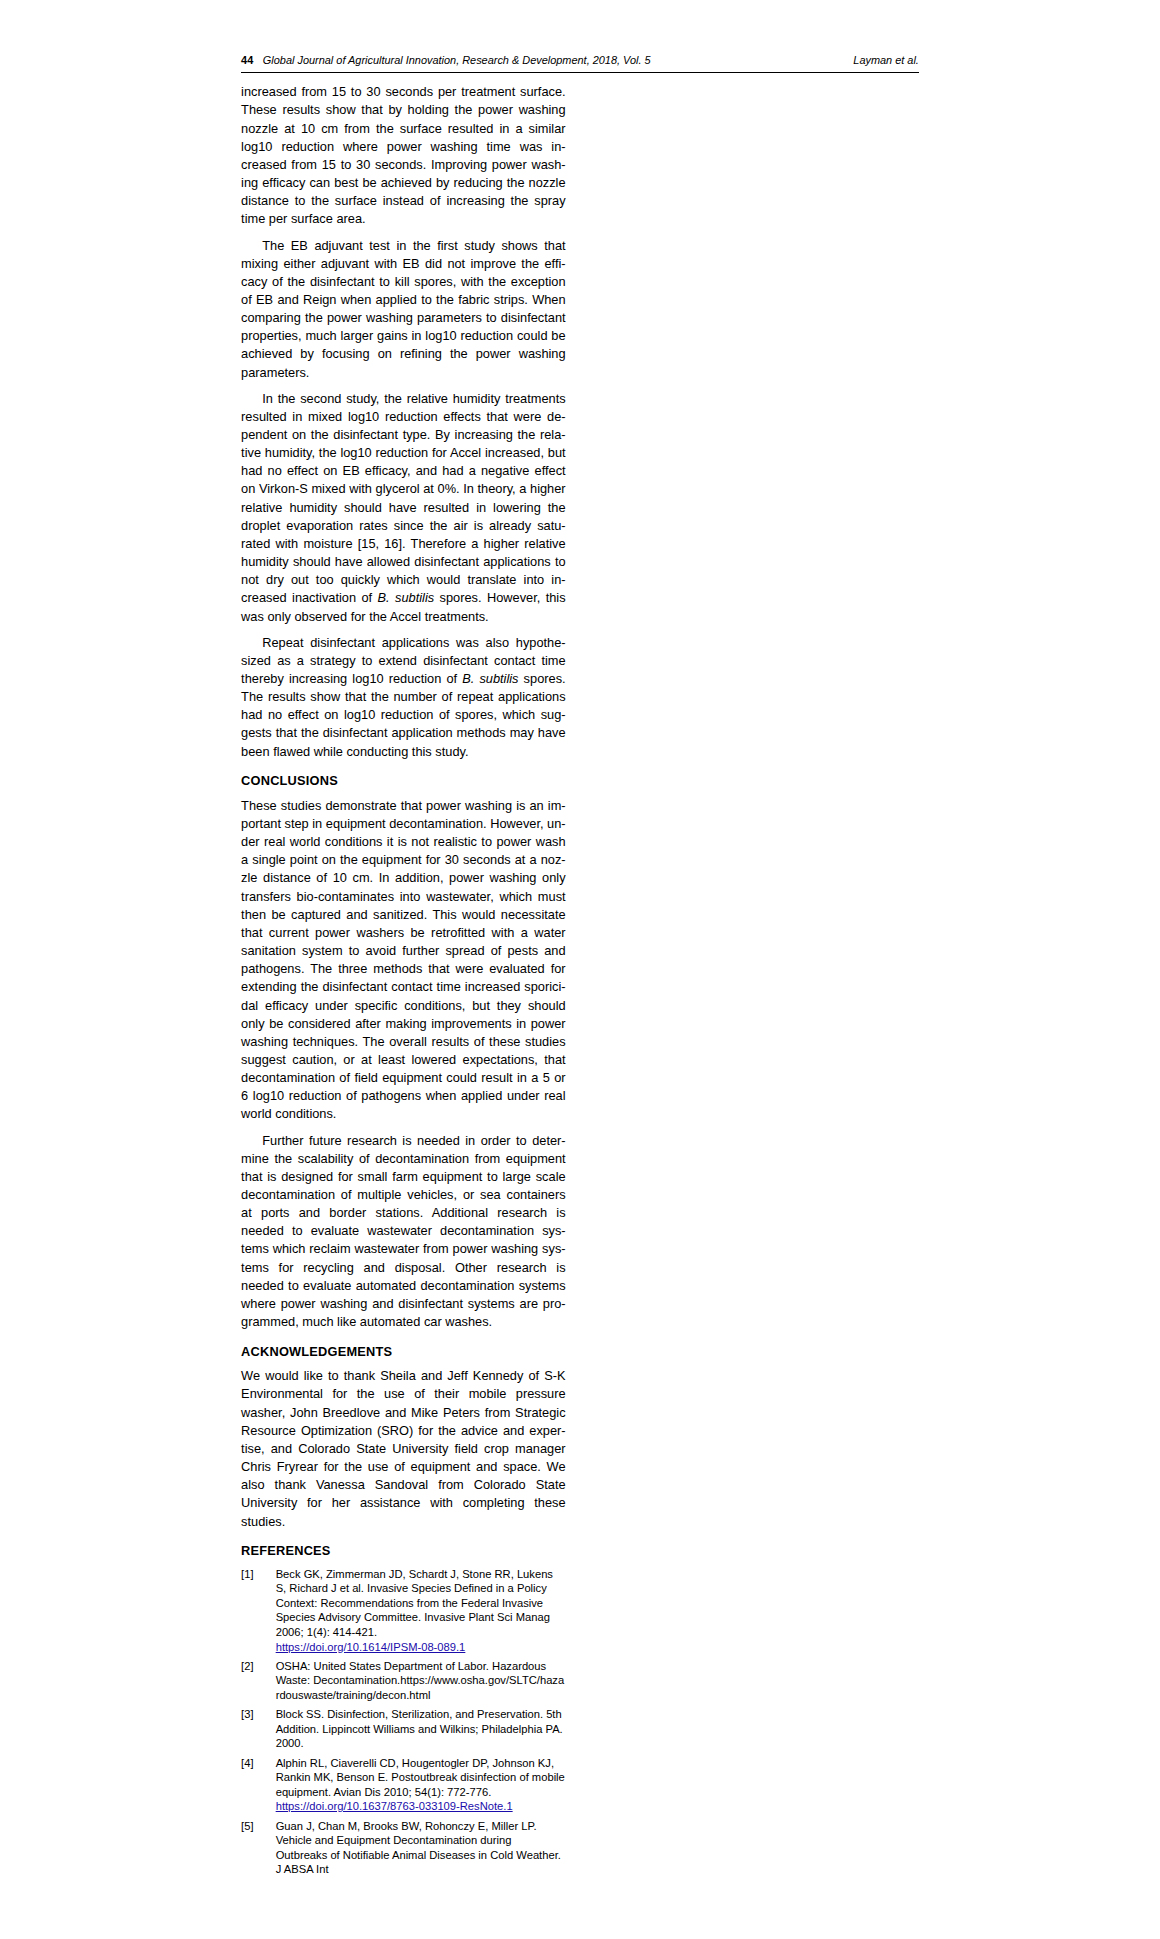44 Global Journal of Agricultural Innovation, Research & Development, 2018, Vol. 5 Layman et al.
increased from 15 to 30 seconds per treatment surface. These results show that by holding the power washing nozzle at 10 cm from the surface resulted in a similar log10 reduction where power washing time was increased from 15 to 30 seconds. Improving power washing efficacy can best be achieved by reducing the nozzle distance to the surface instead of increasing the spray time per surface area.
The EB adjuvant test in the first study shows that mixing either adjuvant with EB did not improve the efficacy of the disinfectant to kill spores, with the exception of EB and Reign when applied to the fabric strips. When comparing the power washing parameters to disinfectant properties, much larger gains in log10 reduction could be achieved by focusing on refining the power washing parameters.
In the second study, the relative humidity treatments resulted in mixed log10 reduction effects that were dependent on the disinfectant type. By increasing the relative humidity, the log10 reduction for Accel increased, but had no effect on EB efficacy, and had a negative effect on Virkon-S mixed with glycerol at 0%. In theory, a higher relative humidity should have resulted in lowering the droplet evaporation rates since the air is already saturated with moisture [15, 16]. Therefore a higher relative humidity should have allowed disinfectant applications to not dry out too quickly which would translate into increased inactivation of B. subtilis spores. However, this was only observed for the Accel treatments.
Repeat disinfectant applications was also hypothesized as a strategy to extend disinfectant contact time thereby increasing log10 reduction of B. subtilis spores. The results show that the number of repeat applications had no effect on log10 reduction of spores, which suggests that the disinfectant application methods may have been flawed while conducting this study.
Conclusions
These studies demonstrate that power washing is an important step in equipment decontamination. However, under real world conditions it is not realistic to power wash a single point on the equipment for 30 seconds at a nozzle distance of 10 cm. In addition, power washing only transfers bio-contaminates into wastewater, which must then be captured and sanitized. This would necessitate that current power washers be retrofitted with a water sanitation system to avoid further spread of pests and pathogens. The three methods that were evaluated for extending the disinfectant contact time increased sporicidal efficacy under specific conditions, but they should only be considered after making improvements in power washing techniques. The overall results of these studies suggest caution, or at least lowered expectations, that decontamination of field equipment could result in a 5 or 6 log10 reduction of pathogens when applied under real world conditions.
Further future research is needed in order to determine the scalability of decontamination from equipment that is designed for small farm equipment to large scale decontamination of multiple vehicles, or sea containers at ports and border stations. Additional research is needed to evaluate wastewater decontamination systems which reclaim wastewater from power washing systems for recycling and disposal. Other research is needed to evaluate automated decontamination systems where power washing and disinfectant systems are programmed, much like automated car washes.
Acknowledgements
We would like to thank Sheila and Jeff Kennedy of S-K Environmental for the use of their mobile pressure washer, John Breedlove and Mike Peters from Strategic Resource Optimization (SRO) for the advice and expertise, and Colorado State University field crop manager Chris Fryrear for the use of equipment and space. We also thank Vanessa Sandoval from Colorado State University for her assistance with completing these studies.
References
[1]
Beck GK, Zimmerman JD, Schardt J, Stone RR, Lukens S, Richard J et al. Invasive Species Defined in a Policy Context: Recommendations from the Federal Invasive Species Advisory Committee. Invasive Plant Sci Manag 2006; 1(4): 414-421.
https://doi.org/10.1614/IPSM-08-089.1
[2]
OSHA: United States Department of Labor. Hazardous Waste: Decontamination.https://www.osha.gov/SLTC/hazardouswaste/training/decon.html
[3]
Block SS. Disinfection, Sterilization, and Preservation. 5th Addition. Lippincott Williams and Wilkins; Philadelphia PA. 2000.
[4]
Alphin RL, Ciaverelli CD, Hougentogler DP, Johnson KJ, Rankin MK, Benson E. Postoutbreak disinfection of mobile equipment. Avian Dis 2010; 54(1): 772-776.
https://doi.org/10.1637/8763-033109-ResNote.1
[5]
Guan J, Chan M, Brooks BW, Rohonczy E, Miller LP. Vehicle and Equipment Decontamination during Outbreaks of Notifiable Animal Diseases in Cold Weather. J ABSA Int